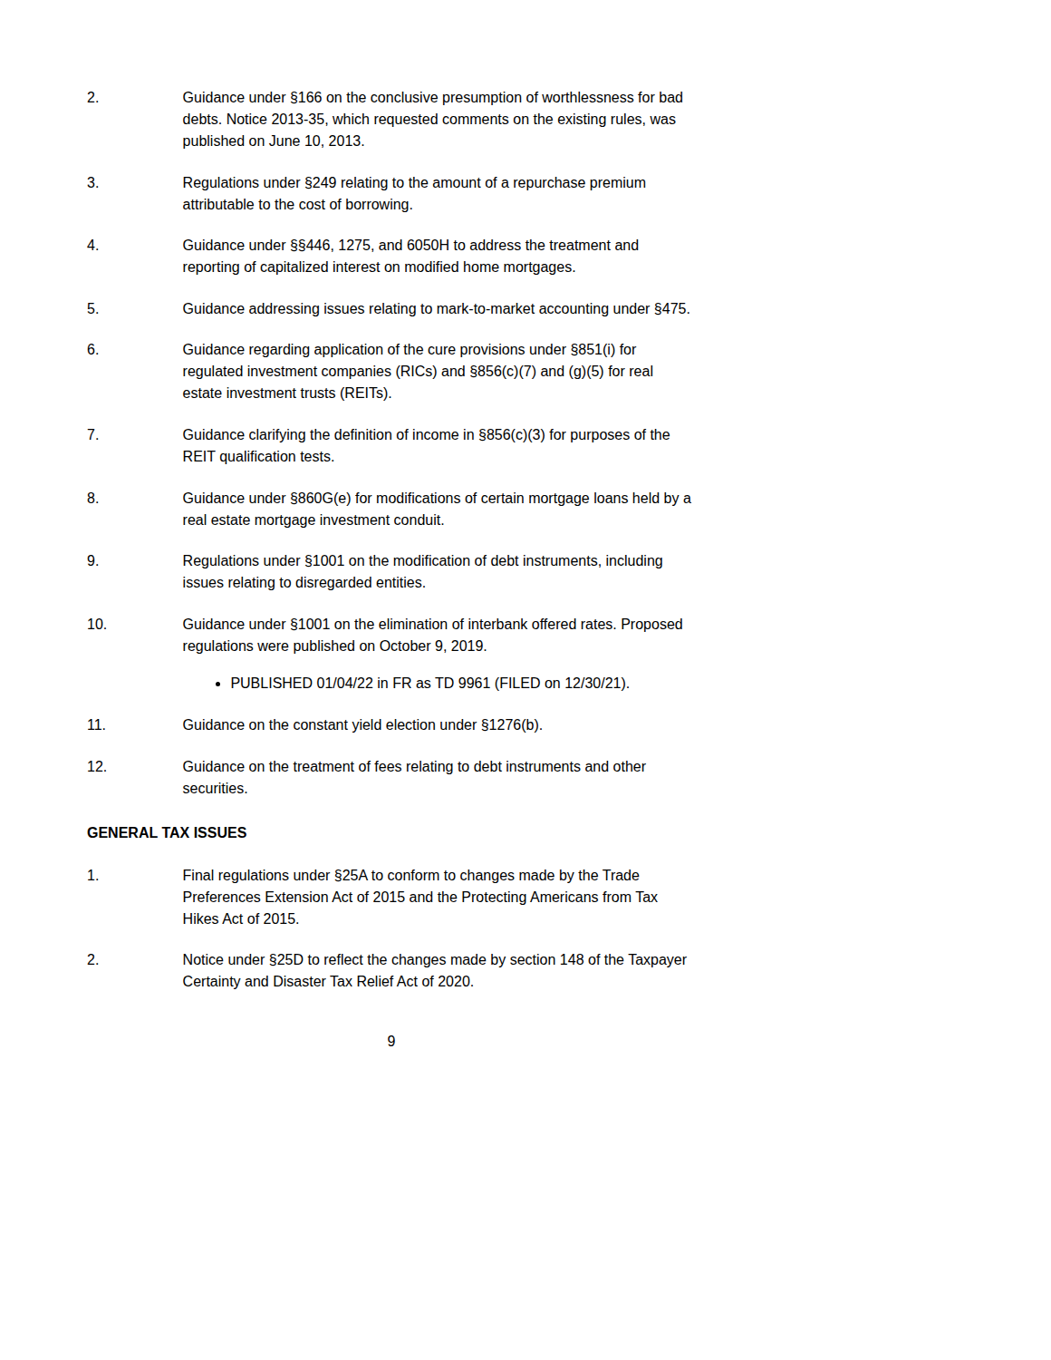2. Guidance under §166 on the conclusive presumption of worthlessness for bad debts. Notice 2013-35, which requested comments on the existing rules, was published on June 10, 2013.
3. Regulations under §249 relating to the amount of a repurchase premium attributable to the cost of borrowing.
4. Guidance under §§446, 1275, and 6050H to address the treatment and reporting of capitalized interest on modified home mortgages.
5. Guidance addressing issues relating to mark-to-market accounting under §475.
6. Guidance regarding application of the cure provisions under §851(i) for regulated investment companies (RICs) and §856(c)(7) and (g)(5) for real estate investment trusts (REITs).
7. Guidance clarifying the definition of income in §856(c)(3) for purposes of the REIT qualification tests.
8. Guidance under §860G(e) for modifications of certain mortgage loans held by a real estate mortgage investment conduit.
9. Regulations under §1001 on the modification of debt instruments, including issues relating to disregarded entities.
10. Guidance under §1001 on the elimination of interbank offered rates. Proposed regulations were published on October 9, 2019.
PUBLISHED 01/04/22 in FR as TD 9961 (FILED on 12/30/21).
11. Guidance on the constant yield election under §1276(b).
12. Guidance on the treatment of fees relating to debt instruments and other securities.
GENERAL TAX ISSUES
1. Final regulations under §25A to conform to changes made by the Trade Preferences Extension Act of 2015 and the Protecting Americans from Tax Hikes Act of 2015.
2. Notice under §25D to reflect the changes made by section 148 of the Taxpayer Certainty and Disaster Tax Relief Act of 2020.
9